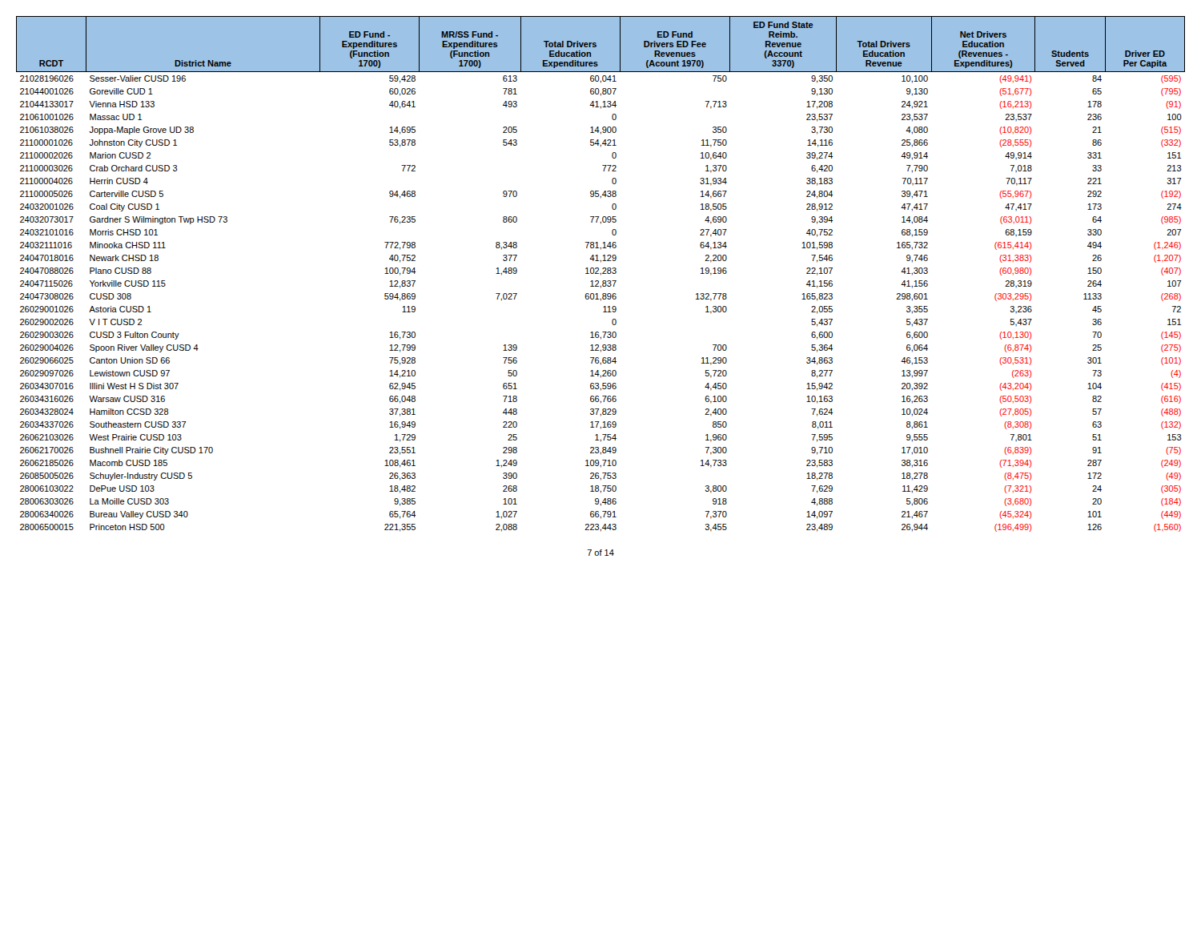| RCDT | District Name | ED Fund - Expenditures (Function 1700) | MR/SS Fund - Expenditures (Function 1700) | Total Drivers Education Expenditures | ED Fund Drivers ED Fee Revenues (Acount 1970) | ED Fund State Reimb. Revenue (Account 3370) | Total Drivers Education Revenue | Net Drivers Education (Revenues - Expenditures) | Students Served | Driver ED Per Capita |
| --- | --- | --- | --- | --- | --- | --- | --- | --- | --- | --- |
| 21028196026 | Sesser-Valier CUSD 196 | 59,428 | 613 | 60,041 | 750 | 9,350 | 10,100 | (49,941) | 84 | (595) |
| 21044001026 | Goreville CUD 1 | 60,026 | 781 | 60,807 | | 9,130 | 9,130 | (51,677) | 65 | (795) |
| 21044133017 | Vienna HSD 133 | 40,641 | 493 | 41,134 | 7,713 | 17,208 | 24,921 | (16,213) | 178 | (91) |
| 21061001026 | Massac UD 1 | | | 0 | | 23,537 | 23,537 | 23,537 | 236 | 100 |
| 21061038026 | Joppa-Maple Grove UD 38 | 14,695 | 205 | 14,900 | 350 | 3,730 | 4,080 | (10,820) | 21 | (515) |
| 21100001026 | Johnston City CUSD 1 | 53,878 | 543 | 54,421 | 11,750 | 14,116 | 25,866 | (28,555) | 86 | (332) |
| 21100002026 | Marion CUSD 2 | | | 0 | 10,640 | 39,274 | 49,914 | 49,914 | 331 | 151 |
| 21100003026 | Crab Orchard CUSD 3 | 772 | | 772 | 1,370 | 6,420 | 7,790 | 7,018 | 33 | 213 |
| 21100004026 | Herrin CUSD 4 | | | 0 | 31,934 | 38,183 | 70,117 | 70,117 | 221 | 317 |
| 21100005026 | Carterville CUSD 5 | 94,468 | 970 | 95,438 | 14,667 | 24,804 | 39,471 | (55,967) | 292 | (192) |
| 24032001026 | Coal City CUSD 1 | | | 0 | 18,505 | 28,912 | 47,417 | 47,417 | 173 | 274 |
| 24032073017 | Gardner S Wilmington Twp HSD 73 | 76,235 | 860 | 77,095 | 4,690 | 9,394 | 14,084 | (63,011) | 64 | (985) |
| 24032101016 | Morris CHSD 101 | | | 0 | 27,407 | 40,752 | 68,159 | 68,159 | 330 | 207 |
| 24032111016 | Minooka CHSD 111 | 772,798 | 8,348 | 781,146 | 64,134 | 101,598 | 165,732 | (615,414) | 494 | (1,246) |
| 24047018016 | Newark CHSD 18 | 40,752 | 377 | 41,129 | 2,200 | 7,546 | 9,746 | (31,383) | 26 | (1,207) |
| 24047088026 | Plano CUSD 88 | 100,794 | 1,489 | 102,283 | 19,196 | 22,107 | 41,303 | (60,980) | 150 | (407) |
| 24047115026 | Yorkville CUSD 115 | 12,837 | | 12,837 | | 41,156 | 41,156 | 28,319 | 264 | 107 |
| 24047308026 | CUSD 308 | 594,869 | 7,027 | 601,896 | 132,778 | 165,823 | 298,601 | (303,295) | 1133 | (268) |
| 26029001026 | Astoria CUSD 1 | 119 | | 119 | 1,300 | 2,055 | 3,355 | 3,236 | 45 | 72 |
| 26029002026 | V I T CUSD 2 | | | 0 | | 5,437 | 5,437 | 5,437 | 36 | 151 |
| 26029003026 | CUSD 3 Fulton County | 16,730 | | 16,730 | | 6,600 | 6,600 | (10,130) | 70 | (145) |
| 26029004026 | Spoon River Valley CUSD 4 | 12,799 | 139 | 12,938 | 700 | 5,364 | 6,064 | (6,874) | 25 | (275) |
| 26029066025 | Canton Union SD 66 | 75,928 | 756 | 76,684 | 11,290 | 34,863 | 46,153 | (30,531) | 301 | (101) |
| 26029097026 | Lewistown CUSD 97 | 14,210 | 50 | 14,260 | 5,720 | 8,277 | 13,997 | (263) | 73 | (4) |
| 26034307016 | Illini West H S Dist 307 | 62,945 | 651 | 63,596 | 4,450 | 15,942 | 20,392 | (43,204) | 104 | (415) |
| 26034316026 | Warsaw CUSD 316 | 66,048 | 718 | 66,766 | 6,100 | 10,163 | 16,263 | (50,503) | 82 | (616) |
| 26034328024 | Hamilton CCSD 328 | 37,381 | 448 | 37,829 | 2,400 | 7,624 | 10,024 | (27,805) | 57 | (488) |
| 26034337026 | Southeastern CUSD 337 | 16,949 | 220 | 17,169 | 850 | 8,011 | 8,861 | (8,308) | 63 | (132) |
| 26062103026 | West Prairie CUSD 103 | 1,729 | 25 | 1,754 | 1,960 | 7,595 | 9,555 | 7,801 | 51 | 153 |
| 26062170026 | Bushnell Prairie City CUSD 170 | 23,551 | 298 | 23,849 | 7,300 | 9,710 | 17,010 | (6,839) | 91 | (75) |
| 26062185026 | Macomb CUSD 185 | 108,461 | 1,249 | 109,710 | 14,733 | 23,583 | 38,316 | (71,394) | 287 | (249) |
| 26085005026 | Schuyler-Industry CUSD 5 | 26,363 | 390 | 26,753 | | 18,278 | 18,278 | (8,475) | 172 | (49) |
| 28006103022 | DePue USD 103 | 18,482 | 268 | 18,750 | 3,800 | 7,629 | 11,429 | (7,321) | 24 | (305) |
| 28006303026 | La Moille CUSD 303 | 9,385 | 101 | 9,486 | 918 | 4,888 | 5,806 | (3,680) | 20 | (184) |
| 28006340026 | Bureau Valley CUSD 340 | 65,764 | 1,027 | 66,791 | 7,370 | 14,097 | 21,467 | (45,324) | 101 | (449) |
| 28006500015 | Princeton HSD 500 | 221,355 | 2,088 | 223,443 | 3,455 | 23,489 | 26,944 | (196,499) | 126 | (1,560) |
7 of 14